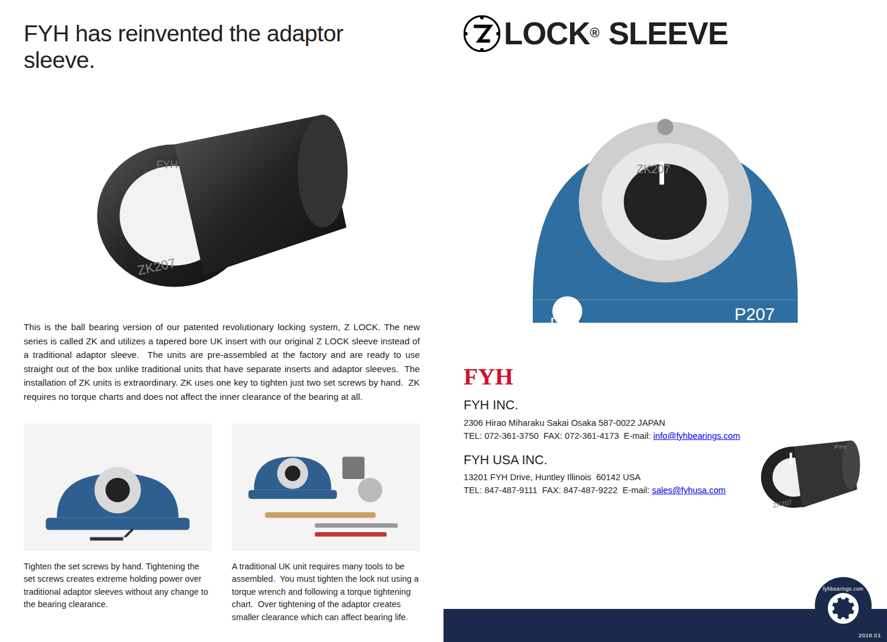FYH has reinvented the adaptor sleeve.
This is the ball bearing version of our patented revolutionary locking system, Z LOCK. The new series is called ZK and utilizes a tapered bore UK insert with our original Z LOCK sleeve instead of a traditional adaptor sleeve. The units are pre-assembled at the factory and are ready to use straight out of the box unlike traditional units that have separate inserts and adaptor sleeves. The installation of ZK units is extraordinary. ZK uses one key to tighten just two set screws by hand. ZK requires no torque charts and does not affect the inner clearance of the bearing at all.
Tighten the set screws by hand. Tightening the set screws creates extreme holding power over traditional adaptor sleeves without any change to the bearing clearance.
A traditional UK unit requires many tools to be assembled. You must tighten the lock nut using a torque wrench and following a torque tightening chart. Over tightening of the adaptor creates smaller clearance which can affect bearing life.
LOCK® SLEEVE
FYH INC.
2306 Hirao Miharaku Sakai Osaka 587-0022 JAPAN
TEL: 072-361-3750 FAX: 072-361-4173 E-mail: info@fyhbearings.com
FYH USA INC.
13201 FYH Drive, Huntley Illinois 60142 USA
TEL: 847-487-9111 FAX: 847-487-9222 E-mail: sales@fyhusa.com
2018.01
fyhbearings.com